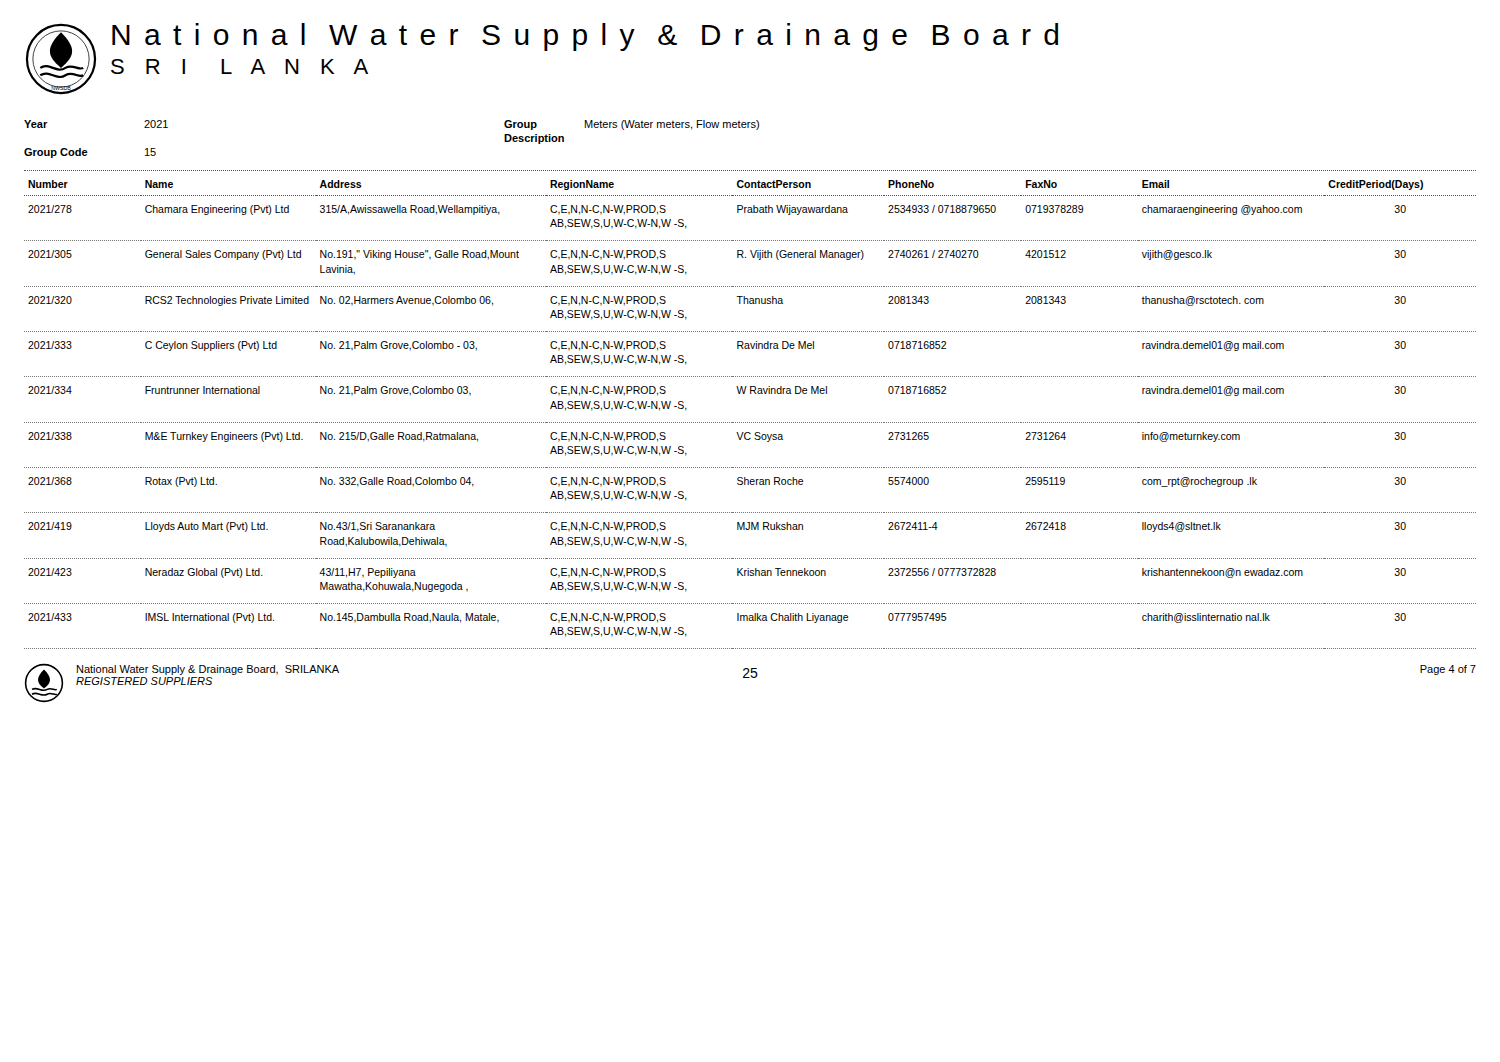NWSDB
N a t i o n a l W a t e r S u p p l y & D r a i n a g e B o a r d
S R I L A N K A
Year 2021 Group Code 15 Group Description Meters (Water meters, Flow meters)
| Number | Name | Address | RegionName | ContactPerson | PhoneNo | FaxNo | Email | CreditPeriod(Days) |
| --- | --- | --- | --- | --- | --- | --- | --- | --- |
| 2021/278 | Chamara Engineering (Pvt) Ltd | 315/A,Awissawella Road,Wellampitiya, | C,E,N,N-C,N-W,PROD,S AB,SEW,S,U,W-C,W-N,W -S, | Prabath Wijayawardana | 2534933 / 0718879650 | 0719378289 | chamaraengineering @yahoo.com | 30 |
| 2021/305 | General Sales Company (Pvt) Ltd | No.191," Viking House", Galle Road,Mount Lavinia, | C,E,N,N-C,N-W,PROD,S AB,SEW,S,U,W-C,W-N,W -S, | R. Vijith (General Manager) | 2740261 / 2740270 | 4201512 | vijith@gesco.lk | 30 |
| 2021/320 | RCS2 Technologies Private Limited | No. 02,Harmers Avenue,Colombo 06, | C,E,N,N-C,N-W,PROD,S AB,SEW,S,U,W-C,W-N,W -S, | Thanusha | 2081343 | 2081343 | thanusha@rsctotech. com | 30 |
| 2021/333 | C Ceylon Suppliers (Pvt) Ltd | No. 21,Palm Grove,Colombo - 03, | C,E,N,N-C,N-W,PROD,S AB,SEW,S,U,W-C,W-N,W -S, | Ravindra De Mel | 0718716852 | | ravindra.demel01@g mail.com | 30 |
| 2021/334 | Fruntrunner International | No. 21,Palm Grove,Colombo 03, | C,E,N,N-C,N-W,PROD,S AB,SEW,S,U,W-C,W-N,W -S, | W Ravindra De Mel | 0718716852 | | ravindra.demel01@g mail.com | 30 |
| 2021/338 | M&E Turnkey Engineers (Pvt) Ltd. | No. 215/D,Galle Road,Ratmalana, | C,E,N,N-C,N-W,PROD,S AB,SEW,S,U,W-C,W-N,W -S, | VC Soysa | 2731265 | 2731264 | info@meturnkey.com | 30 |
| 2021/368 | Rotax (Pvt) Ltd. | No. 332,Galle Road,Colombo 04, | C,E,N,N-C,N-W,PROD,S AB,SEW,S,U,W-C,W-N,W -S, | Sheran Roche | 5574000 | 2595119 | com_rpt@rochegroup .lk | 30 |
| 2021/419 | Lloyds Auto Mart (Pvt) Ltd. | No.43/1,Sri Saranankara Road,Kalubowila,Dehiwala, | C,E,N,N-C,N-W,PROD,S AB,SEW,S,U,W-C,W-N,W -S, | MJM Rukshan | 2672411-4 | 2672418 | lloyds4@sltnet.lk | 30 |
| 2021/423 | Neradaz Global (Pvt) Ltd. | 43/11,H7, Pepiliyana Mawatha,Kohuwala,Nugegoda , | C,E,N,N-C,N-W,PROD,S AB,SEW,S,U,W-C,W-N,W -S, | Krishan Tennekoon | 2372556 / 0777372828 | | krishantennekoon@n ewadaz.com | 30 |
| 2021/433 | IMSL International (Pvt) Ltd. | No.145,Dambulla Road,Naula, Matale, | C,E,N,N-C,N-W,PROD,S AB,SEW,S,U,W-C,W-N,W -S, | Imalka Chalith Liyanage | 0777957495 | | charith@isslinternatio nal.lk | 30 |
National Water Supply & Drainage Board, SRILANKA
REGISTERED SUPPLIERS
25
Page 4 of 7